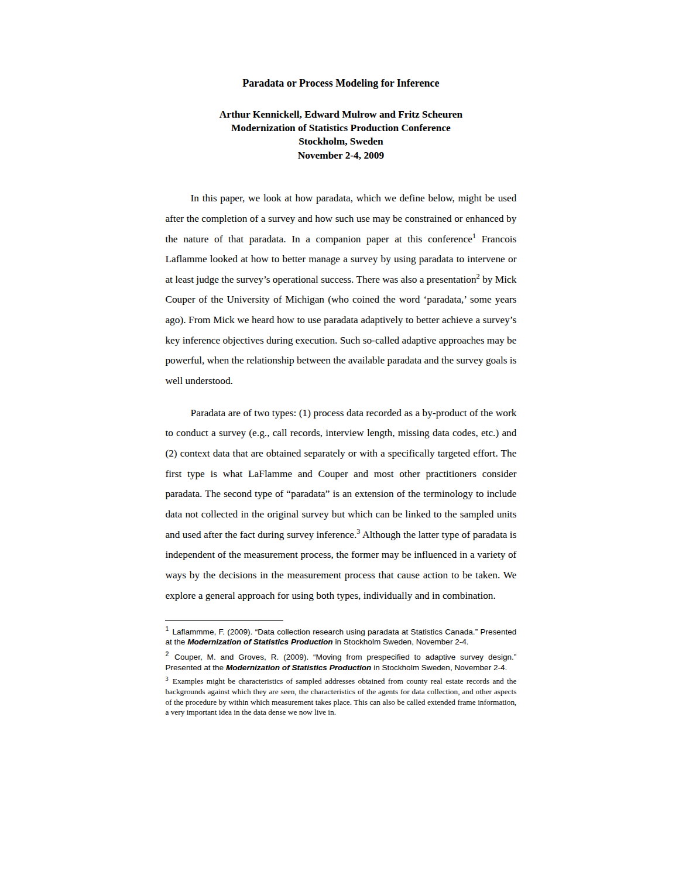Paradata or Process Modeling for Inference
Arthur Kennickell, Edward Mulrow and Fritz Scheuren
Modernization of Statistics Production Conference
Stockholm, Sweden
November 2-4, 2009
In this paper, we look at how paradata, which we define below, might be used after the completion of a survey and how such use may be constrained or enhanced by the nature of that paradata. In a companion paper at this conference1 Francois Laflamme looked at how to better manage a survey by using paradata to intervene or at least judge the survey’s operational success. There was also a presentation2 by Mick Couper of the University of Michigan (who coined the word ‘paradata,’ some years ago). From Mick we heard how to use paradata adaptively to better achieve a survey’s key inference objectives during execution. Such so-called adaptive approaches may be powerful, when the relationship between the available paradata and the survey goals is well understood.
Paradata are of two types: (1) process data recorded as a by-product of the work to conduct a survey (e.g., call records, interview length, missing data codes, etc.) and (2) context data that are obtained separately or with a specifically targeted effort. The first type is what LaFlamme and Couper and most other practitioners consider paradata. The second type of “paradata” is an extension of the terminology to include data not collected in the original survey but which can be linked to the sampled units and used after the fact during survey inference.3 Although the latter type of paradata is independent of the measurement process, the former may be influenced in a variety of ways by the decisions in the measurement process that cause action to be taken. We explore a general approach for using both types, individually and in combination.
1 Laflammme, F. (2009). “Data collection research using paradata at Statistics Canada.” Presented at the Modernization of Statistics Production in Stockholm Sweden, November 2-4.
2 Couper, M. and Groves, R. (2009). “Moving from prespecified to adaptive survey design.” Presented at the Modernization of Statistics Production in Stockholm Sweden, November 2-4.
3 Examples might be characteristics of sampled addresses obtained from county real estate records and the backgrounds against which they are seen, the characteristics of the agents for data collection, and other aspects of the procedure by within which measurement takes place. This can also be called extended frame information, a very important idea in the data dense we now live in.